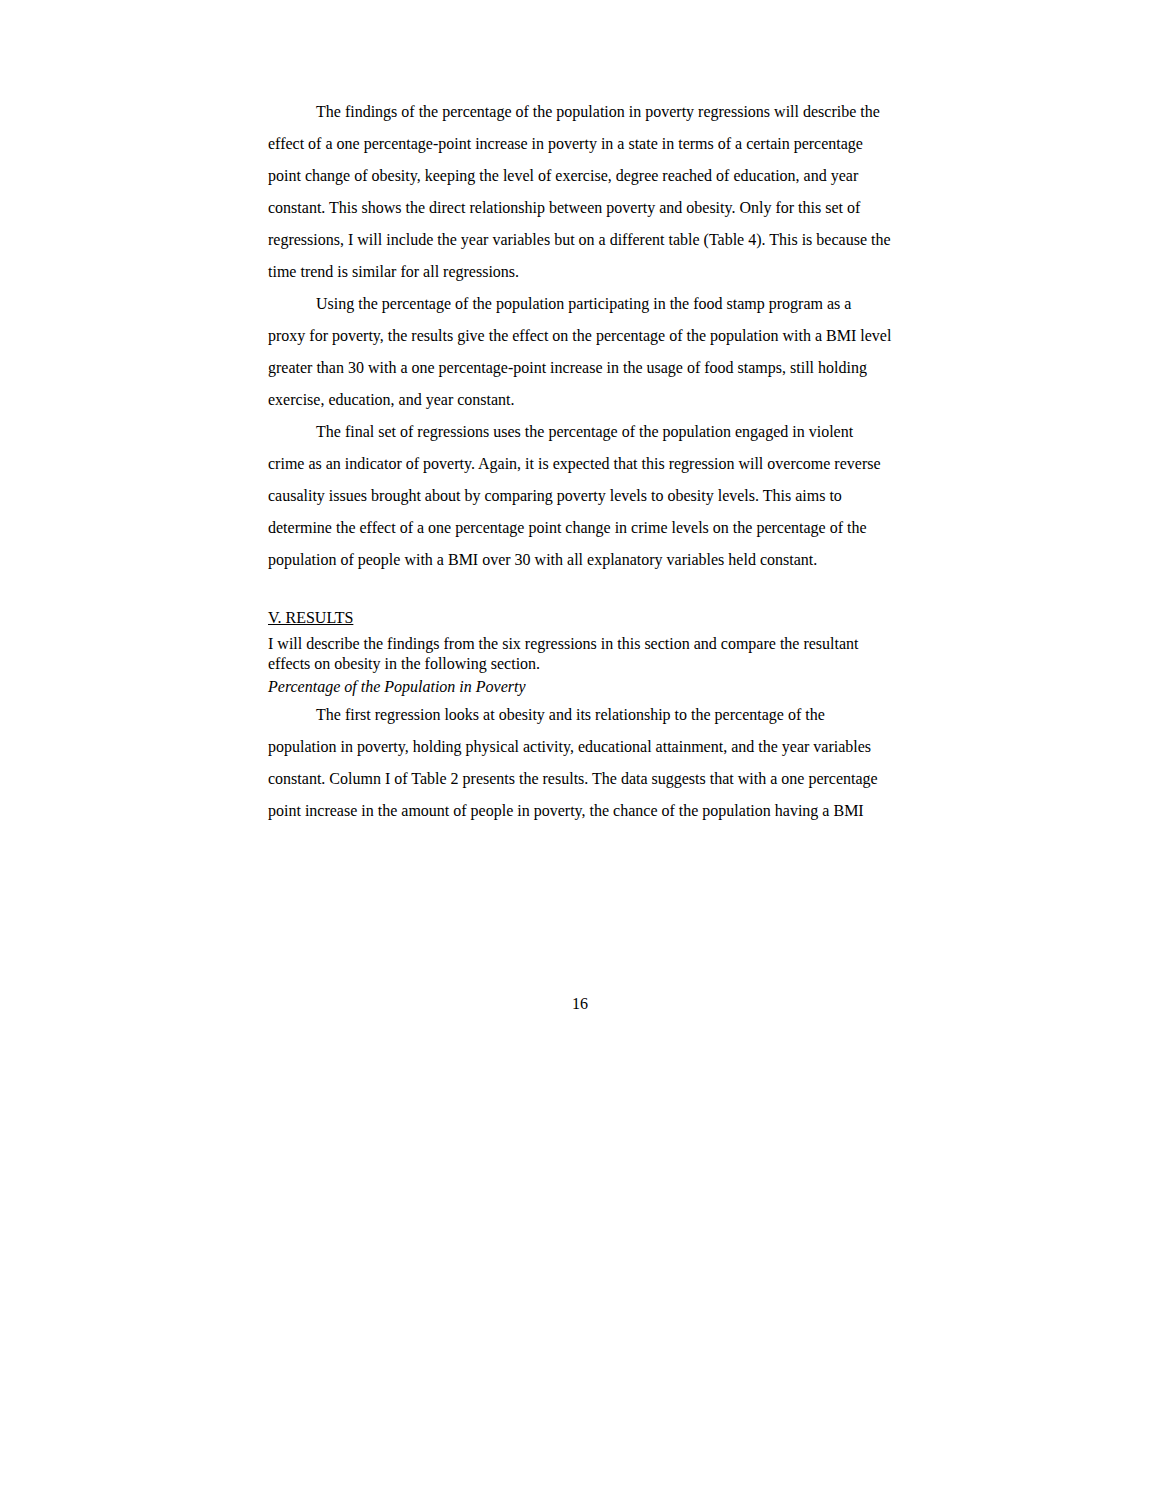The findings of the percentage of the population in poverty regressions will describe the effect of a one percentage-point increase in poverty in a state in terms of a certain percentage point change of obesity, keeping the level of exercise, degree reached of education, and year constant. This shows the direct relationship between poverty and obesity. Only for this set of regressions, I will include the year variables but on a different table (Table 4). This is because the time trend is similar for all regressions.
Using the percentage of the population participating in the food stamp program as a proxy for poverty, the results give the effect on the percentage of the population with a BMI level greater than 30 with a one percentage-point increase in the usage of food stamps, still holding exercise, education, and year constant.
The final set of regressions uses the percentage of the population engaged in violent crime as an indicator of poverty. Again, it is expected that this regression will overcome reverse causality issues brought about by comparing poverty levels to obesity levels. This aims to determine the effect of a one percentage point change in crime levels on the percentage of the population of people with a BMI over 30 with all explanatory variables held constant.
V. RESULTS
I will describe the findings from the six regressions in this section and compare the resultant effects on obesity in the following section.
Percentage of the Population in Poverty
The first regression looks at obesity and its relationship to the percentage of the population in poverty, holding physical activity, educational attainment, and the year variables constant. Column I of Table 2 presents the results. The data suggests that with a one percentage point increase in the amount of people in poverty, the chance of the population having a BMI
16